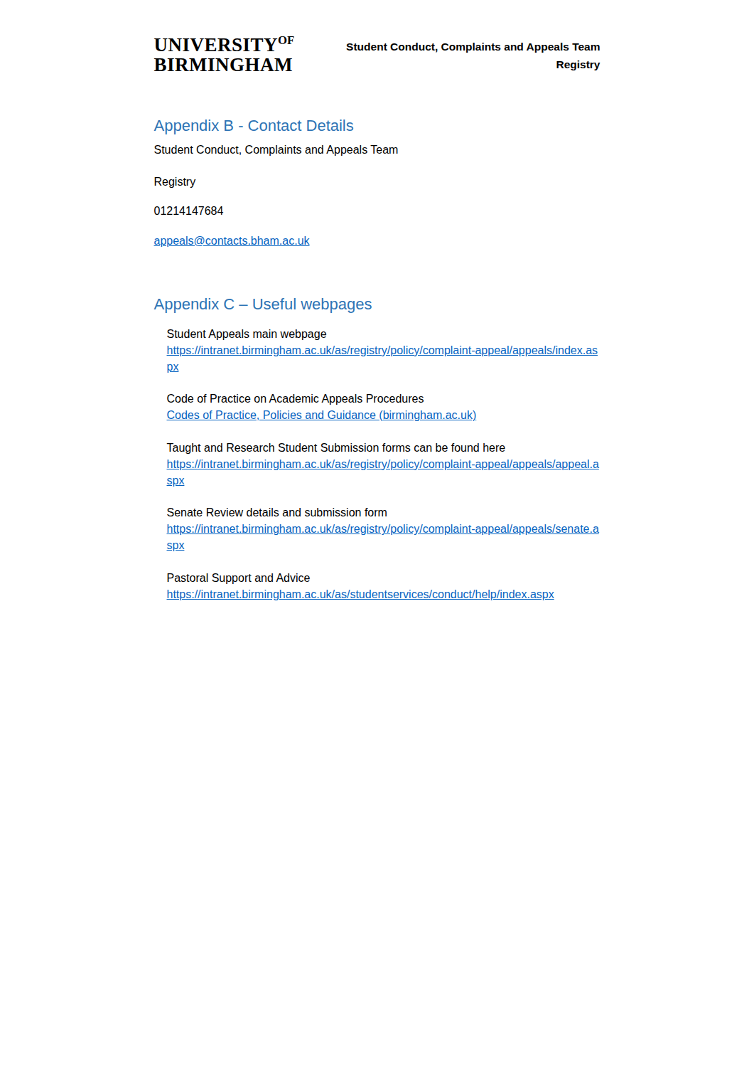Universityof Birmingham
Student Conduct, Complaints and Appeals Team Registry
Appendix B - Contact Details
Student Conduct, Complaints and Appeals Team
Registry
01214147684
appeals@contacts.bham.ac.uk
Appendix C – Useful webpages
Student Appeals main webpage https://intranet.birmingham.ac.uk/as/registry/policy/complaint-appeal/appeals/index.aspx
Code of Practice on Academic Appeals Procedures Codes of Practice, Policies and Guidance (birmingham.ac.uk)
Taught and Research Student Submission forms can be found here https://intranet.birmingham.ac.uk/as/registry/policy/complaint-appeal/appeals/appeal.aspx
Senate Review details and submission form https://intranet.birmingham.ac.uk/as/registry/policy/complaint-appeal/appeals/senate.aspx
Pastoral Support and Advice https://intranet.birmingham.ac.uk/as/studentservices/conduct/help/index.aspx